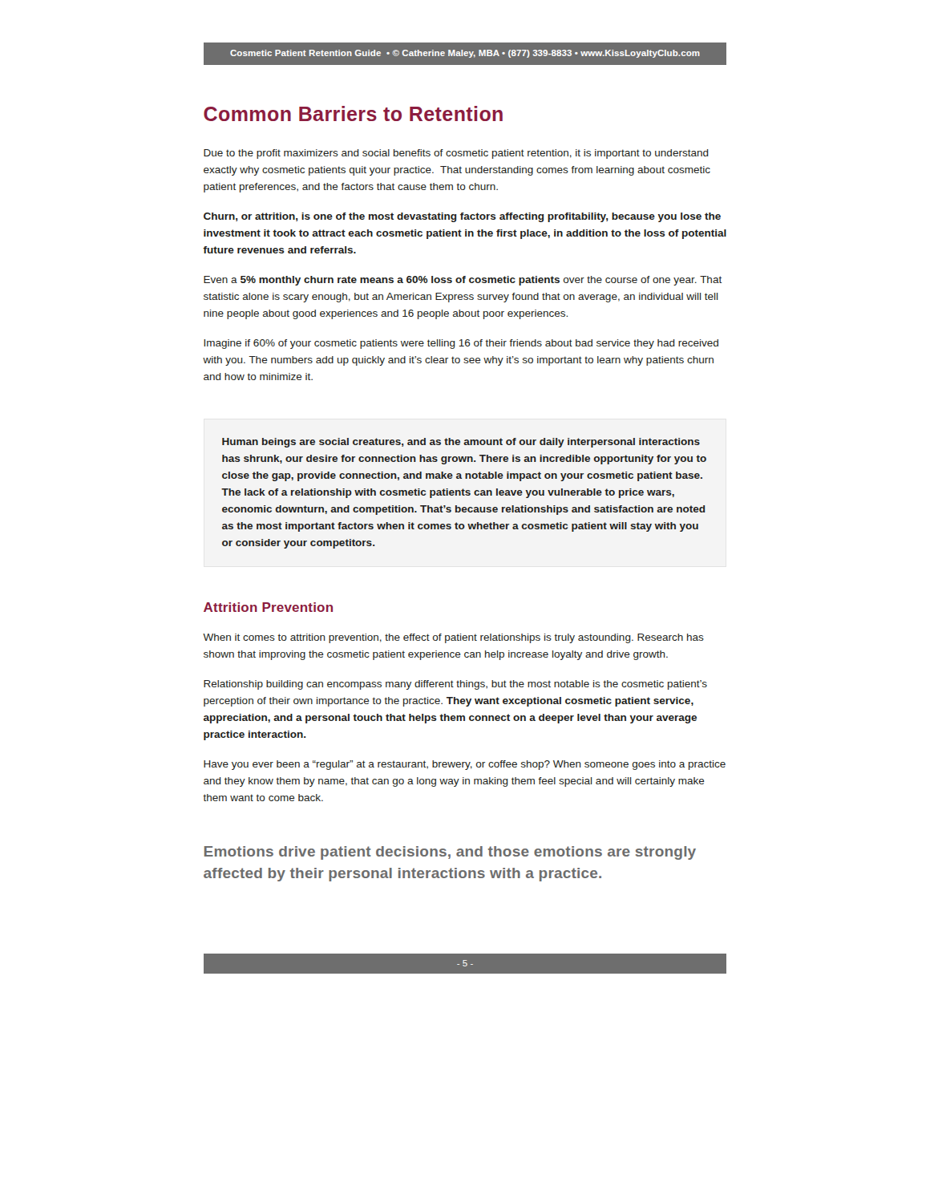Cosmetic Patient Retention Guide • © Catherine Maley, MBA • (877) 339-8833 • www.KissLoyaltyClub.com
Common Barriers to Retention
Due to the profit maximizers and social benefits of cosmetic patient retention, it is important to understand exactly why cosmetic patients quit your practice. That understanding comes from learning about cosmetic patient preferences, and the factors that cause them to churn.
Churn, or attrition, is one of the most devastating factors affecting profitability, because you lose the investment it took to attract each cosmetic patient in the first place, in addition to the loss of potential future revenues and referrals.
Even a 5% monthly churn rate means a 60% loss of cosmetic patients over the course of one year. That statistic alone is scary enough, but an American Express survey found that on average, an individual will tell nine people about good experiences and 16 people about poor experiences.
Imagine if 60% of your cosmetic patients were telling 16 of their friends about bad service they had received with you. The numbers add up quickly and it’s clear to see why it’s so important to learn why patients churn and how to minimize it.
Human beings are social creatures, and as the amount of our daily interpersonal interactions has shrunk, our desire for connection has grown. There is an incredible opportunity for you to close the gap, provide connection, and make a notable impact on your cosmetic patient base. The lack of a relationship with cosmetic patients can leave you vulnerable to price wars, economic downturn, and competition. That’s because relationships and satisfaction are noted as the most important factors when it comes to whether a cosmetic patient will stay with you or consider your competitors.
Attrition Prevention
When it comes to attrition prevention, the effect of patient relationships is truly astounding. Research has shown that improving the cosmetic patient experience can help increase loyalty and drive growth.
Relationship building can encompass many different things, but the most notable is the cosmetic patient’s perception of their own importance to the practice. They want exceptional cosmetic patient service, appreciation, and a personal touch that helps them connect on a deeper level than your average practice interaction.
Have you ever been a “regular” at a restaurant, brewery, or coffee shop? When someone goes into a practice and they know them by name, that can go a long way in making them feel special and will certainly make them want to come back.
Emotions drive patient decisions, and those emotions are strongly affected by their personal interactions with a practice.
- 5 -